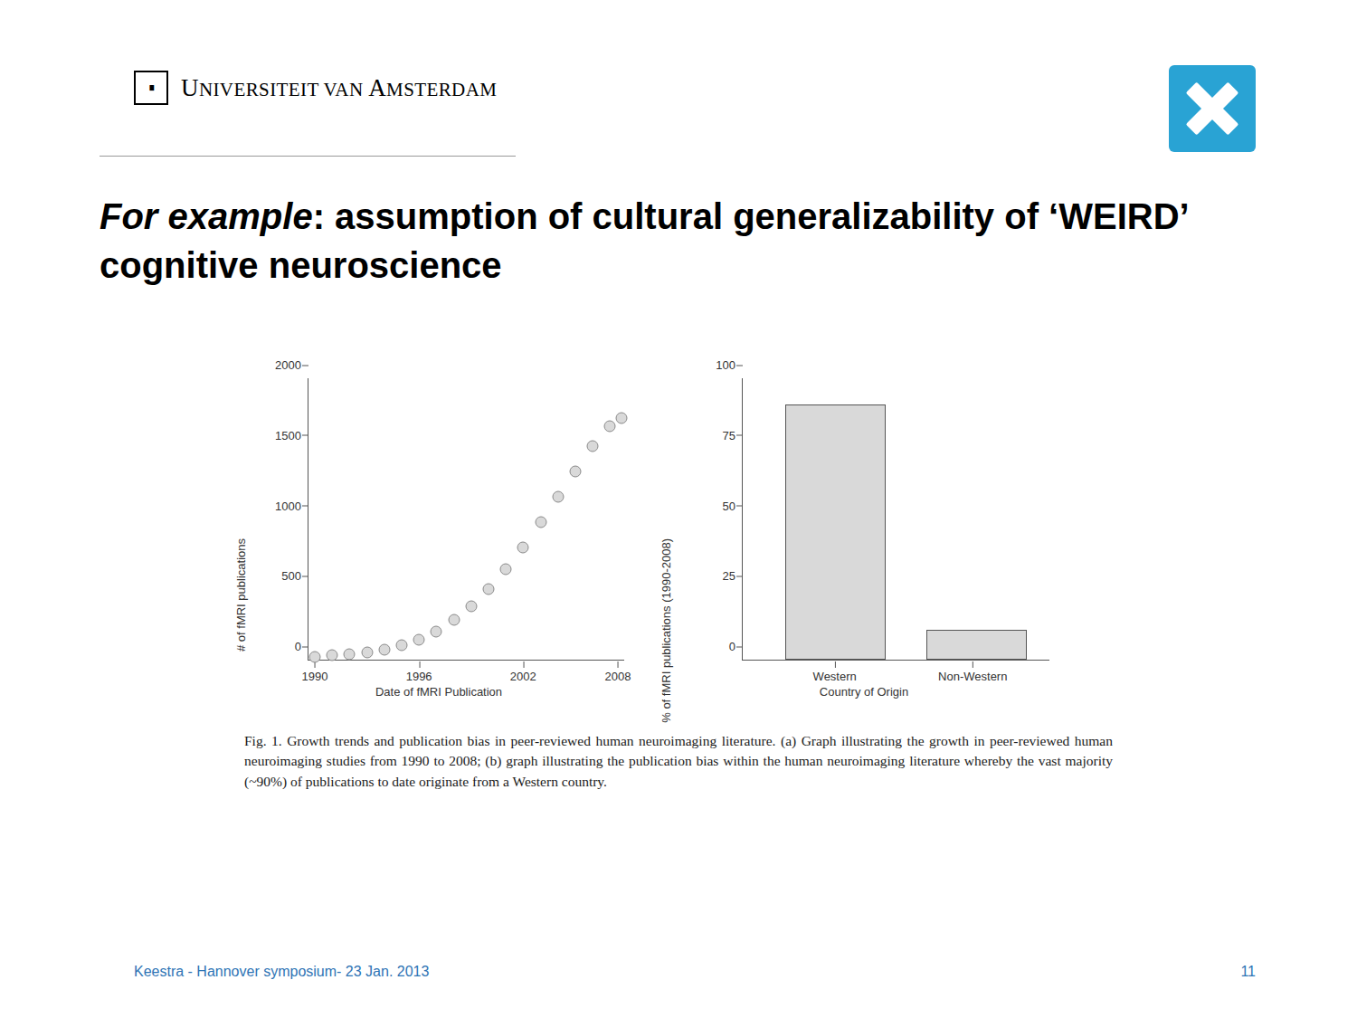■
UNIVERSITEIT VAN AMSTERDAM
For example: assumption of cultural generalizability of ‘WEIRD’ cognitive neuroscience
# of fMRI publications
0
500
1000
1500
2000
1990
1996
2002
2008
Date of fMRI Publication
% of fMRI publications (1990-2008)
0
25
50
75
100
Western
Non-Western
Country of Origin
Fig. 1. Growth trends and publication bias in peer-reviewed human neuroimaging literature. (a) Graph illustrating the growth in peer-reviewed human neuroimaging studies from 1990 to 2008; (b) graph illustrating the publication bias within the human neuroimaging literature whereby the vast majority (~90%) of publications to date originate from a Western country.
Keestra - Hannover symposium- 23 Jan. 2013
11